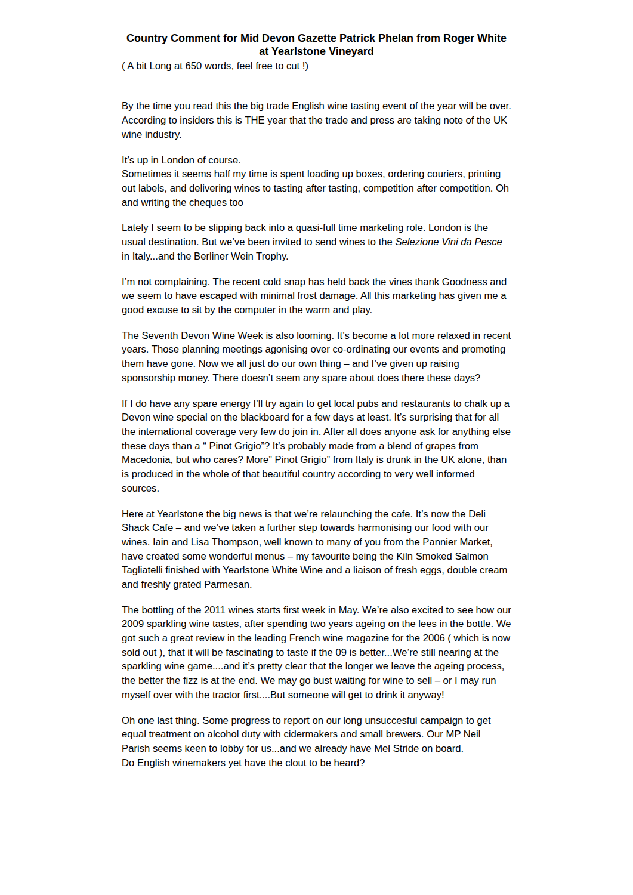Country Comment for Mid Devon Gazette Patrick Phelan from Roger White at Yearlstone Vineyard
( A bit Long at 650 words, feel free to cut !)
By the time you read this the big trade English wine tasting event of the year will be over. According to insiders this is THE year that the trade and press are taking note of the UK wine industry.
It’s up in London of course.
Sometimes it seems half my time is spent loading up boxes, ordering couriers, printing out labels, and delivering wines to tasting after tasting, competition after competition. Oh and writing the cheques too
Lately I seem to be slipping back into a quasi-full time marketing role. London is the usual destination. But we’ve been invited to send wines to the Selezione Vini da Pesce in Italy...and the Berliner Wein Trophy.
I’m not complaining. The recent cold snap has held back the vines thank Goodness and we seem to have escaped with minimal frost damage. All this marketing has given me a good excuse to sit by the computer in the warm and play.
The Seventh Devon Wine Week is also looming. It’s become a lot more relaxed in recent years. Those planning meetings agonising over co-ordinating our events and promoting them have gone. Now we all just do our own thing – and I’ve given up raising sponsorship money. There doesn’t seem any spare about does there these days?
If I do have any spare energy I’ll try again to get local pubs and restaurants to chalk up a Devon wine special on the blackboard for a few days at least. It’s surprising that for all the international coverage very few do join in. After all does anyone ask for anything else these days than a “ Pinot Grigio”? It’s probably made from a blend of grapes from Macedonia, but who cares? More” Pinot Grigio” from Italy is drunk in the UK alone, than is produced in the whole of that beautiful country according to very well informed sources.
Here at Yearlstone the big news is that we’re relaunching the cafe. It’s now the Deli Shack Cafe – and we’ve taken a further step towards harmonising our food with our wines. Iain and Lisa Thompson, well known to many of you from the Pannier Market, have created some wonderful menus – my favourite being the Kiln Smoked Salmon Tagliatelli finished with Yearlstone White Wine and a liaison of fresh eggs, double cream and freshly grated Parmesan.
The bottling of the 2011 wines starts first week in May. We’re also excited to see how our 2009 sparkling wine tastes, after spending two years ageing on the lees in the bottle. We got such a great review in the leading French wine magazine for the 2006 ( which is now sold out ), that it will be fascinating to taste if the 09 is better...We’re still nearing at the sparkling wine game....and it’s pretty clear that the longer we leave the ageing process, the better the fizz is at the end. We may go bust waiting for wine to sell – or I may run myself over with the tractor first....But someone will get to drink it anyway!
Oh one last thing. Some progress to report on our long unsuccesful campaign to get equal treatment on alcohol duty with cidermakers and small brewers. Our MP Neil Parish seems keen to lobby for us...and we already have Mel Stride on board.
Do English winemakers yet have the clout to be heard?